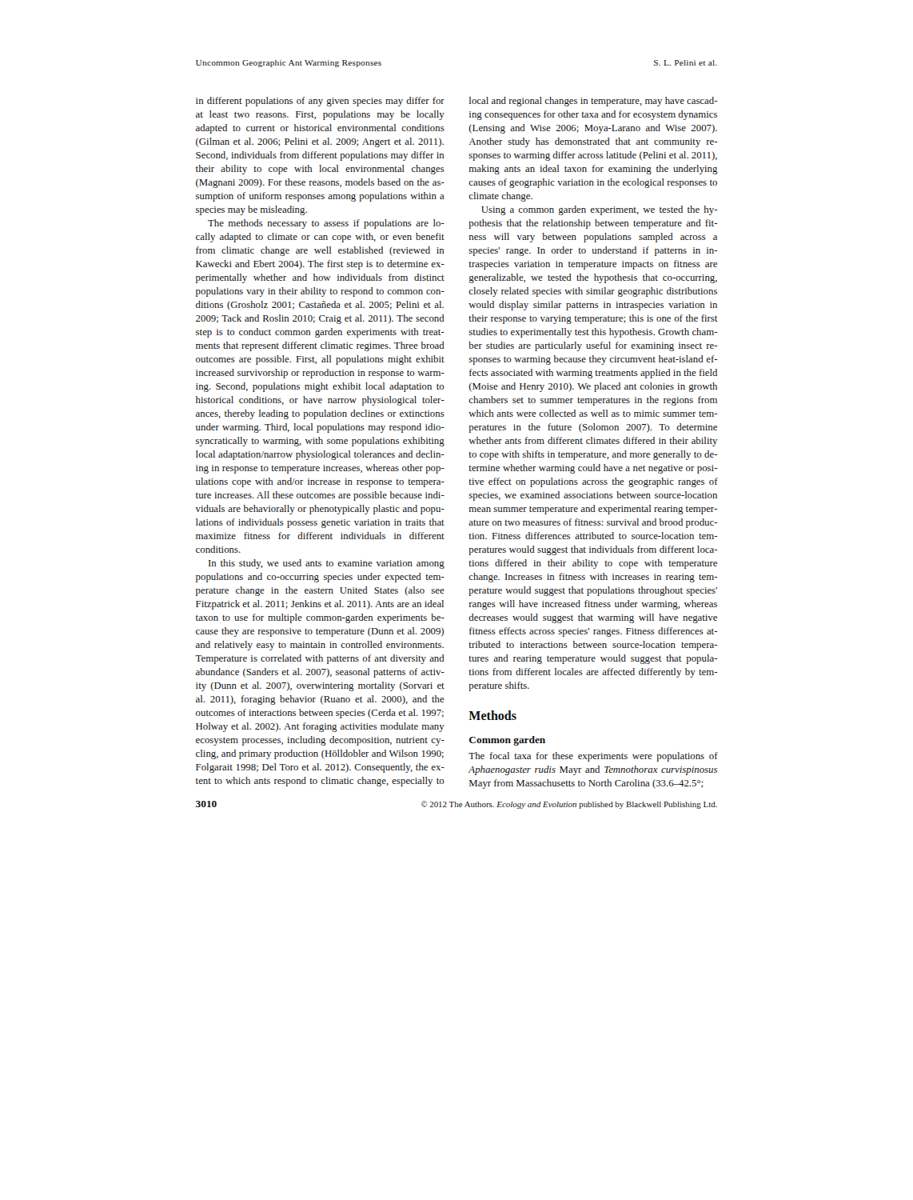Uncommon Geographic Ant Warming Responses
S. L. Pelini et al.
in different populations of any given species may differ for at least two reasons. First, populations may be locally adapted to current or historical environmental conditions (Gilman et al. 2006; Pelini et al. 2009; Angert et al. 2011). Second, individuals from different populations may differ in their ability to cope with local environmental changes (Magnani 2009). For these reasons, models based on the assumption of uniform responses among populations within a species may be misleading.
The methods necessary to assess if populations are locally adapted to climate or can cope with, or even benefit from climatic change are well established (reviewed in Kawecki and Ebert 2004). The first step is to determine experimentally whether and how individuals from distinct populations vary in their ability to respond to common conditions (Grosholz 2001; Castañeda et al. 2005; Pelini et al. 2009; Tack and Roslin 2010; Craig et al. 2011). The second step is to conduct common garden experiments with treatments that represent different climatic regimes. Three broad outcomes are possible. First, all populations might exhibit increased survivorship or reproduction in response to warming. Second, populations might exhibit local adaptation to historical conditions, or have narrow physiological tolerances, thereby leading to population declines or extinctions under warming. Third, local populations may respond idiosyncratically to warming, with some populations exhibiting local adaptation/narrow physiological tolerances and declining in response to temperature increases, whereas other populations cope with and/or increase in response to temperature increases. All these outcomes are possible because individuals are behaviorally or phenotypically plastic and populations of individuals possess genetic variation in traits that maximize fitness for different individuals in different conditions.
In this study, we used ants to examine variation among populations and co-occurring species under expected temperature change in the eastern United States (also see Fitzpatrick et al. 2011; Jenkins et al. 2011). Ants are an ideal taxon to use for multiple common-garden experiments because they are responsive to temperature (Dunn et al. 2009) and relatively easy to maintain in controlled environments. Temperature is correlated with patterns of ant diversity and abundance (Sanders et al. 2007), seasonal patterns of activity (Dunn et al. 2007), overwintering mortality (Sorvari et al. 2011), foraging behavior (Ruano et al. 2000), and the outcomes of interactions between species (Cerda et al. 1997; Holway et al. 2002). Ant foraging activities modulate many ecosystem processes, including decomposition, nutrient cycling, and primary production (Hölldobler and Wilson 1990; Folgarait 1998; Del Toro et al. 2012). Consequently, the extent to which ants respond to climatic change, especially to local and regional changes in temperature, may have cascading consequences for other taxa and for ecosystem dynamics (Lensing and Wise 2006; Moya-Larano and Wise 2007). Another study has demonstrated that ant community responses to warming differ across latitude (Pelini et al. 2011), making ants an ideal taxon for examining the underlying causes of geographic variation in the ecological responses to climate change.
Using a common garden experiment, we tested the hypothesis that the relationship between temperature and fitness will vary between populations sampled across a species' range. In order to understand if patterns in intraspecies variation in temperature impacts on fitness are generalizable, we tested the hypothesis that co-occurring, closely related species with similar geographic distributions would display similar patterns in intraspecies variation in their response to varying temperature; this is one of the first studies to experimentally test this hypothesis. Growth chamber studies are particularly useful for examining insect responses to warming because they circumvent heat-island effects associated with warming treatments applied in the field (Moise and Henry 2010). We placed ant colonies in growth chambers set to summer temperatures in the regions from which ants were collected as well as to mimic summer temperatures in the future (Solomon 2007). To determine whether ants from different climates differed in their ability to cope with shifts in temperature, and more generally to determine whether warming could have a net negative or positive effect on populations across the geographic ranges of species, we examined associations between source-location mean summer temperature and experimental rearing temperature on two measures of fitness: survival and brood production. Fitness differences attributed to source-location temperatures would suggest that individuals from different locations differed in their ability to cope with temperature change. Increases in fitness with increases in rearing temperature would suggest that populations throughout species' ranges will have increased fitness under warming, whereas decreases would suggest that warming will have negative fitness effects across species' ranges. Fitness differences attributed to interactions between source-location temperatures and rearing temperature would suggest that populations from different locales are affected differently by temperature shifts.
Methods
Common garden
The focal taxa for these experiments were populations of Aphaenogaster rudis Mayr and Temnothorax curvispinosus Mayr from Massachusetts to North Carolina (33.6–42.5°;
3010
© 2012 The Authors. Ecology and Evolution published by Blackwell Publishing Ltd.